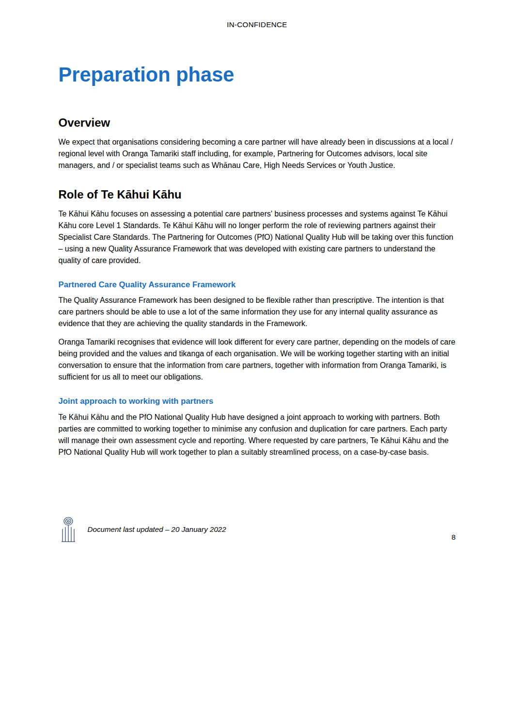IN-CONFIDENCE
Preparation phase
Overview
We expect that organisations considering becoming a care partner will have already been in discussions at a local / regional level with Oranga Tamariki staff including, for example, Partnering for Outcomes advisors, local site managers, and / or specialist teams such as Whānau Care, High Needs Services or Youth Justice.
Role of Te Kāhui Kāhu
Te Kāhui Kāhu focuses on assessing a potential care partners' business processes and systems against Te Kāhui Kāhu core Level 1 Standards. Te Kāhui Kāhu will no longer perform the role of reviewing partners against their Specialist Care Standards. The Partnering for Outcomes (PfO) National Quality Hub will be taking over this function – using a new Quality Assurance Framework that was developed with existing care partners to understand the quality of care provided.
Partnered Care Quality Assurance Framework
The Quality Assurance Framework has been designed to be flexible rather than prescriptive. The intention is that care partners should be able to use a lot of the same information they use for any internal quality assurance as evidence that they are achieving the quality standards in the Framework.
Oranga Tamariki recognises that evidence will look different for every care partner, depending on the models of care being provided and the values and tikanga of each organisation. We will be working together starting with an initial conversation to ensure that the information from care partners, together with information from Oranga Tamariki, is sufficient for us all to meet our obligations.
Joint approach to working with partners
Te Kāhui Kāhu and the PfO National Quality Hub have designed a joint approach to working with partners. Both parties are committed to working together to minimise any confusion and duplication for care partners. Each party will manage their own assessment cycle and reporting. Where requested by care partners, Te Kāhui Kāhu and the PfO National Quality Hub will work together to plan a suitably streamlined process, on a case-by-case basis.
Document last updated – 20 January 2022
8